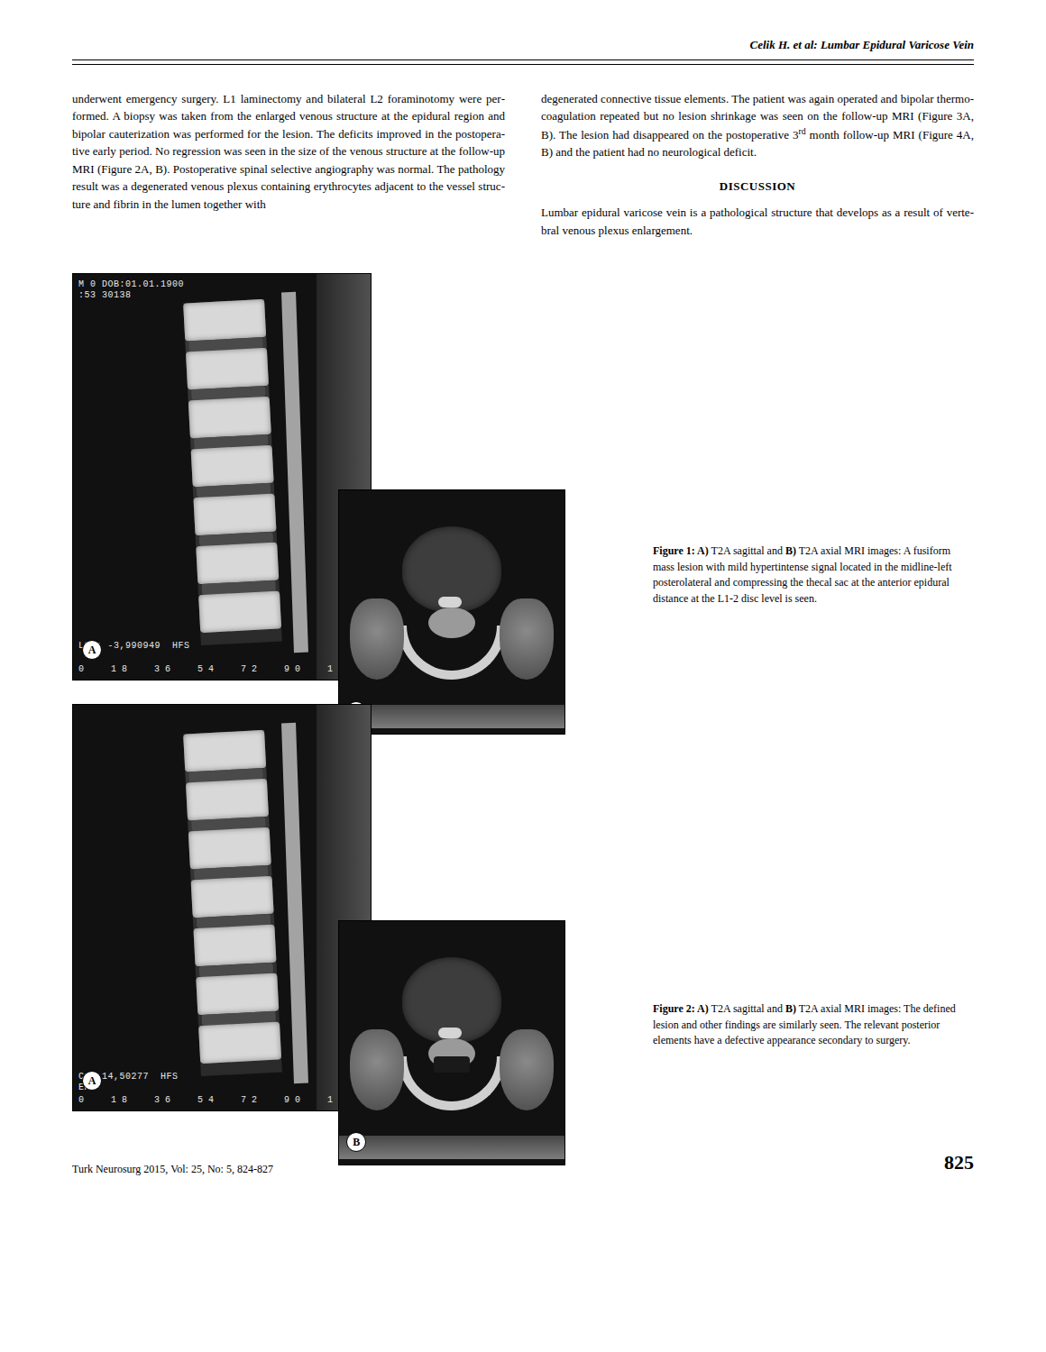Celik H. et al: Lumbar Epidural Varicose Vein
underwent emergency surgery. L1 laminectomy and bilateral L2 foraminotomy were performed. A biopsy was taken from the enlarged venous structure at the epidural region and bipolar cauterization was performed for the lesion. The deficits improved in the postoperative early period. No regression was seen in the size of the venous structure at the follow-up MRI (Figure 2A, B). Postoperative spinal selective angiography was normal. The pathology result was a degenerated venous plexus containing erythrocytes adjacent to the vessel structure and fibrin in the lumen together with
degenerated connective tissue elements. The patient was again operated and bipolar thermocoagulation repeated but no lesion shrinkage was seen on the follow-up MRI (Figure 3A, B). The lesion had disappeared on the postoperative 3rd month follow-up MRI (Figure 4A, B) and the patient had no neurological deficit.
DISCUSSION
Lumbar epidural varicose vein is a pathological structure that develops as a result of vertebral venous plexus enlargement.
M 0 DOB:01.01.1900
:53 30138
LOC: -3,990949 HFS
0 18 36 54 72 90 108 126 144
A
B
Figure 1: A) T2A sagittal and B) T2A axial MRI images: A fusiform mass lesion with mild hypertintense signal located in the midline-left posterolateral and compressing the thecal sac at the anterior epidural distance at the L1-2 disc level is seen.
C: -14,50277 HFS
ER
0 18 36 54 72 90 108 126 144
A
B
Figure 2: A) T2A sagittal and B) T2A axial MRI images: The defined lesion and other findings are similarly seen. The relevant posterior elements have a defective appearance secondary to surgery.
Turk Neurosurg 2015, Vol: 25, No: 5, 824-827
825